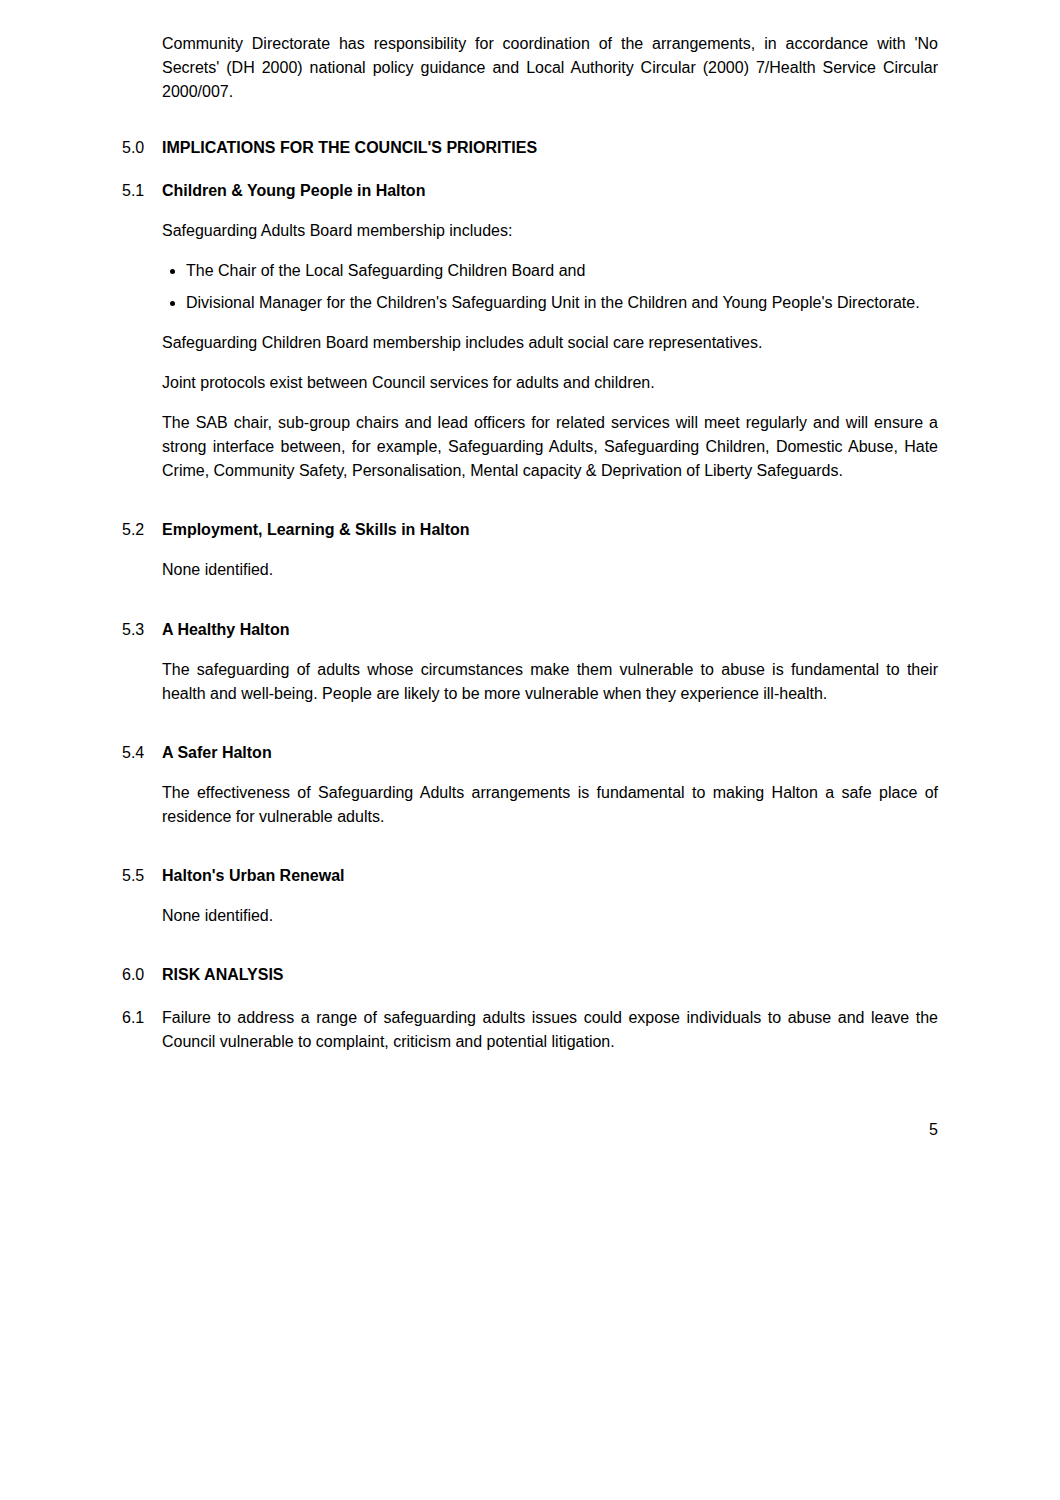Community Directorate has responsibility for coordination of the arrangements, in accordance with 'No Secrets' (DH 2000) national policy guidance and Local Authority Circular (2000) 7/Health Service Circular 2000/007.
5.0
Implications for the Council's Priorities
5.1
Children & Young People in Halton
Safeguarding Adults Board membership includes:
The Chair of the Local Safeguarding Children Board and
Divisional Manager for the Children's Safeguarding Unit in the Children and Young People's Directorate.
Safeguarding Children Board membership includes adult social care representatives.
Joint protocols exist between Council services for adults and children.
The SAB chair, sub-group chairs and lead officers for related services will meet regularly and will ensure a strong interface between, for example, Safeguarding Adults, Safeguarding Children, Domestic Abuse, Hate Crime, Community Safety, Personalisation, Mental capacity & Deprivation of Liberty Safeguards.
5.2
Employment, Learning & Skills in Halton
None identified.
5.3
A Healthy Halton
The safeguarding of adults whose circumstances make them vulnerable to abuse is fundamental to their health and well-being. People are likely to be more vulnerable when they experience ill-health.
5.4
A Safer Halton
The effectiveness of Safeguarding Adults arrangements is fundamental to making Halton a safe place of residence for vulnerable adults.
5.5
Halton's Urban Renewal
None identified.
6.0
Risk Analysis
6.1
Failure to address a range of safeguarding adults issues could expose individuals to abuse and leave the Council vulnerable to complaint, criticism and potential litigation.
5